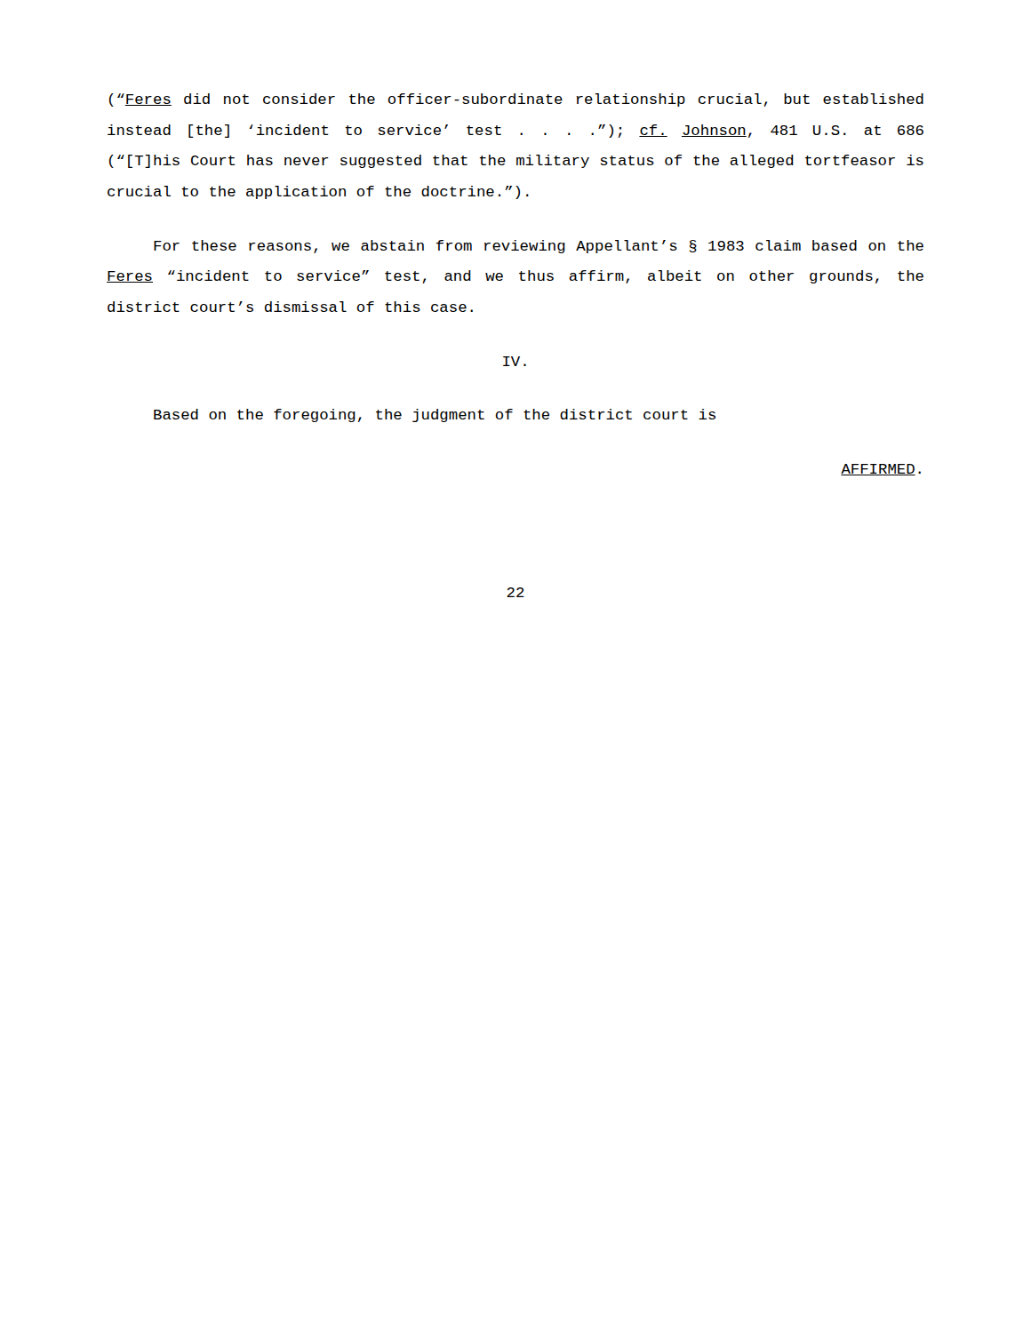(“Feres did not consider the officer-subordinate relationship crucial, but established instead [the] ‘incident to service’ test . . . .”); cf. Johnson, 481 U.S. at 686 (“[T]his Court has never suggested that the military status of the alleged tortfeasor is crucial to the application of the doctrine.”).
For these reasons, we abstain from reviewing Appellant’s § 1983 claim based on the Feres “incident to service” test, and we thus affirm, albeit on other grounds, the district court’s dismissal of this case.
IV.
Based on the foregoing, the judgment of the district court is
AFFIRMED.
22